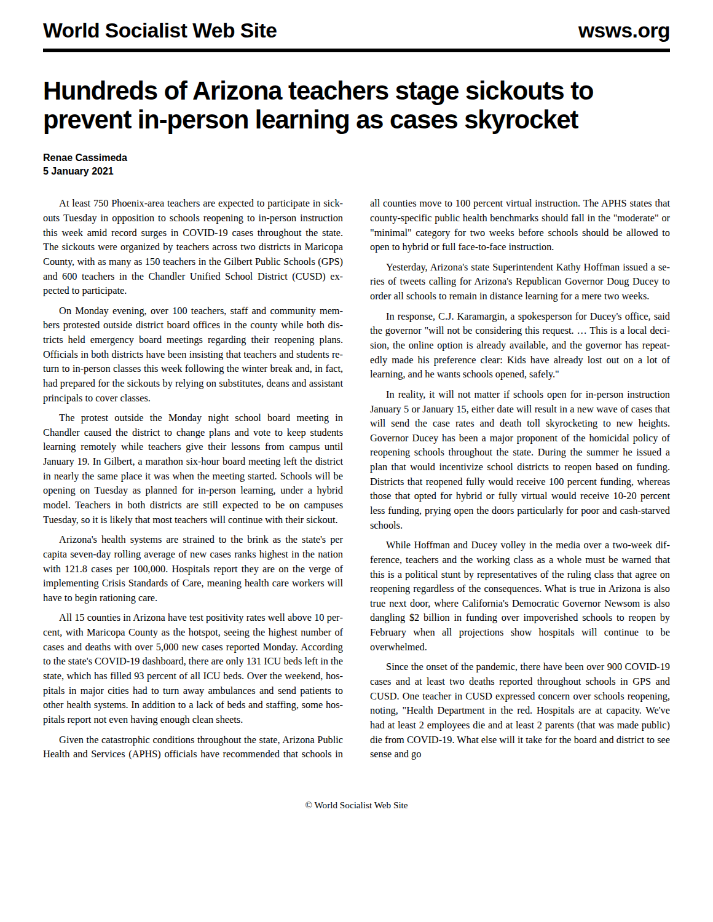World Socialist Web Site
wsws.org
Hundreds of Arizona teachers stage sickouts to prevent in-person learning as cases skyrocket
Renae Cassimeda 5 January 2021
At least 750 Phoenix-area teachers are expected to participate in sickouts Tuesday in opposition to schools reopening to in-person instruction this week amid record surges in COVID-19 cases throughout the state. The sickouts were organized by teachers across two districts in Maricopa County, with as many as 150 teachers in the Gilbert Public Schools (GPS) and 600 teachers in the Chandler Unified School District (CUSD) expected to participate.
On Monday evening, over 100 teachers, staff and community members protested outside district board offices in the county while both districts held emergency board meetings regarding their reopening plans. Officials in both districts have been insisting that teachers and students return to in-person classes this week following the winter break and, in fact, had prepared for the sickouts by relying on substitutes, deans and assistant principals to cover classes.
The protest outside the Monday night school board meeting in Chandler caused the district to change plans and vote to keep students learning remotely while teachers give their lessons from campus until January 19. In Gilbert, a marathon six-hour board meeting left the district in nearly the same place it was when the meeting started. Schools will be opening on Tuesday as planned for in-person learning, under a hybrid model. Teachers in both districts are still expected to be on campuses Tuesday, so it is likely that most teachers will continue with their sickout.
Arizona's health systems are strained to the brink as the state's per capita seven-day rolling average of new cases ranks highest in the nation with 121.8 cases per 100,000. Hospitals report they are on the verge of implementing Crisis Standards of Care, meaning health care workers will have to begin rationing care.
All 15 counties in Arizona have test positivity rates well above 10 percent, with Maricopa County as the hotspot, seeing the highest number of cases and deaths with over 5,000 new cases reported Monday. According to the state's COVID-19 dashboard, there are only 131 ICU beds left in the state, which has filled 93 percent of all ICU beds. Over the weekend, hospitals in major cities had to turn away ambulances and send patients to other health systems. In addition to a lack of beds and staffing, some hospitals report not even having enough clean sheets.
Given the catastrophic conditions throughout the state, Arizona Public Health and Services (APHS) officials have recommended that schools in all counties move to 100 percent virtual instruction. The APHS states that county-specific public health benchmarks should fall in the "moderate" or "minimal" category for two weeks before schools should be allowed to open to hybrid or full face-to-face instruction.
Yesterday, Arizona's state Superintendent Kathy Hoffman issued a series of tweets calling for Arizona's Republican Governor Doug Ducey to order all schools to remain in distance learning for a mere two weeks.
In response, C.J. Karamargin, a spokesperson for Ducey's office, said the governor "will not be considering this request. … This is a local decision, the online option is already available, and the governor has repeatedly made his preference clear: Kids have already lost out on a lot of learning, and he wants schools opened, safely."
In reality, it will not matter if schools open for in-person instruction January 5 or January 15, either date will result in a new wave of cases that will send the case rates and death toll skyrocketing to new heights. Governor Ducey has been a major proponent of the homicidal policy of reopening schools throughout the state. During the summer he issued a plan that would incentivize school districts to reopen based on funding. Districts that reopened fully would receive 100 percent funding, whereas those that opted for hybrid or fully virtual would receive 10-20 percent less funding, prying open the doors particularly for poor and cash-starved schools.
While Hoffman and Ducey volley in the media over a two-week difference, teachers and the working class as a whole must be warned that this is a political stunt by representatives of the ruling class that agree on reopening regardless of the consequences. What is true in Arizona is also true next door, where California's Democratic Governor Newsom is also dangling $2 billion in funding over impoverished schools to reopen by February when all projections show hospitals will continue to be overwhelmed.
Since the onset of the pandemic, there have been over 900 COVID-19 cases and at least two deaths reported throughout schools in GPS and CUSD. One teacher in CUSD expressed concern over schools reopening, noting, "Health Department in the red. Hospitals are at capacity. We've had at least 2 employees die and at least 2 parents (that was made public) die from COVID-19. What else will it take for the board and district to see sense and go
© World Socialist Web Site